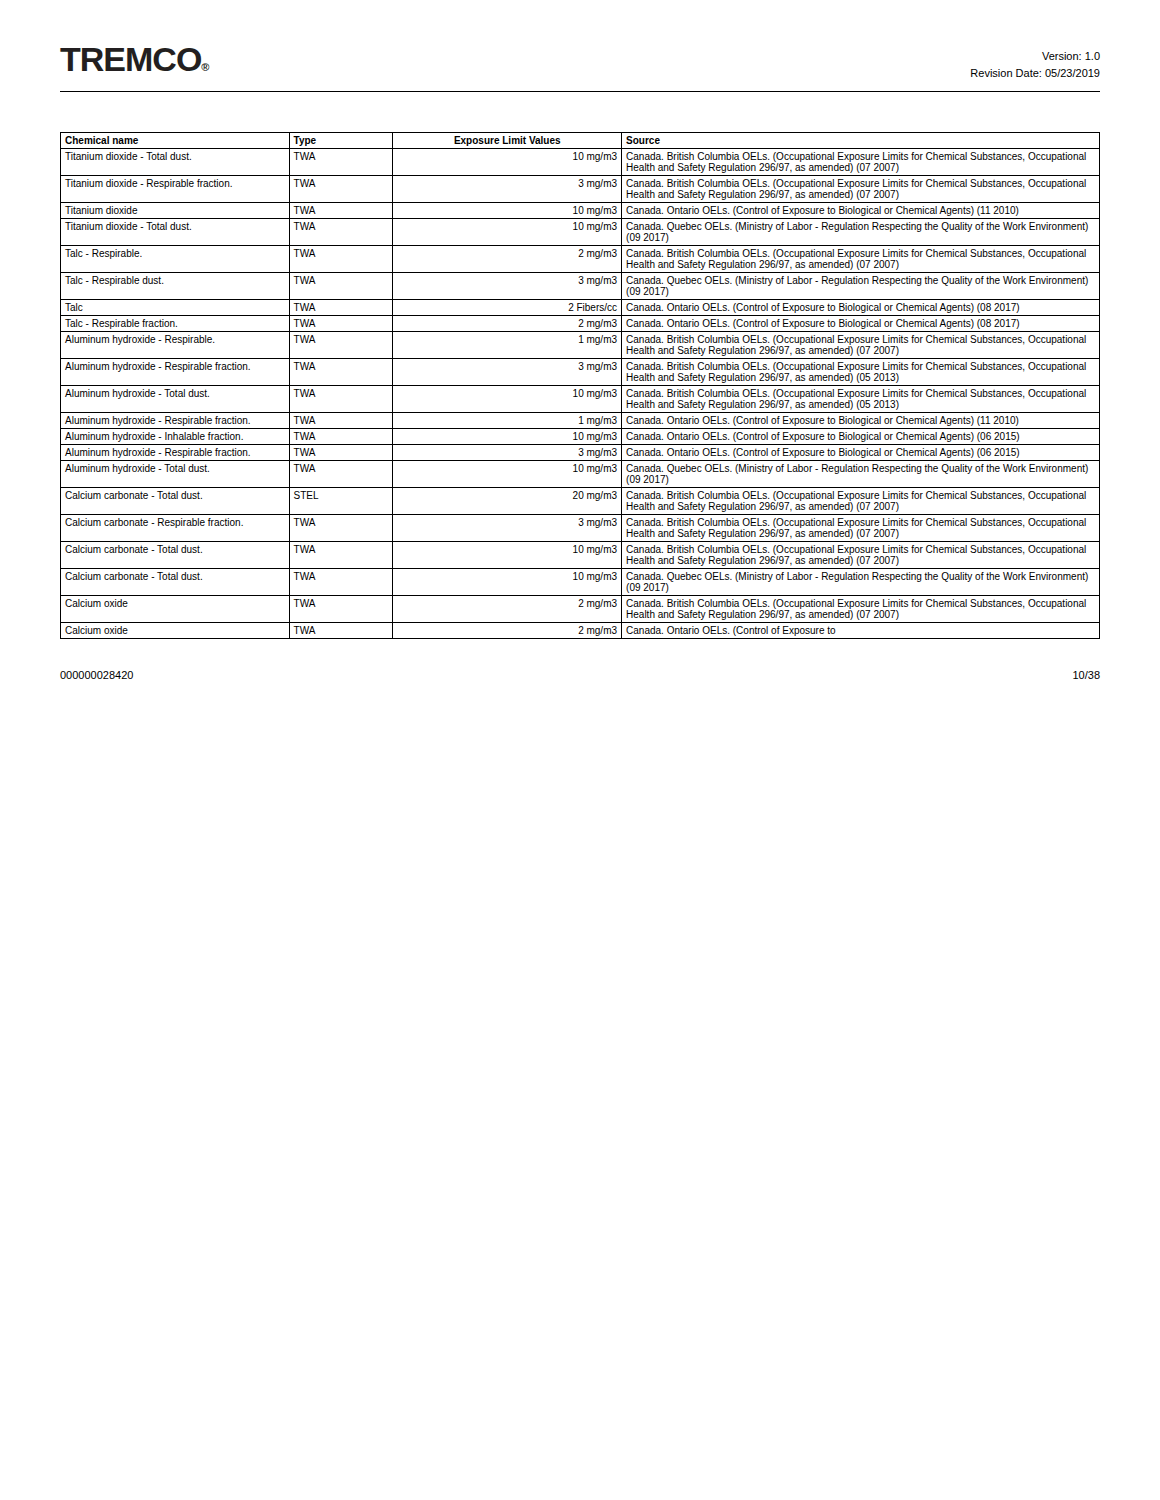TREMCO®
Version: 1.0
Revision Date: 05/23/2019
| Chemical name | Type | Exposure Limit Values | Source |
| --- | --- | --- | --- |
| Titanium dioxide - Total dust. | TWA | 10 mg/m3 | Canada. British Columbia OELs. (Occupational Exposure Limits for Chemical Substances, Occupational Health and Safety Regulation 296/97, as amended) (07 2007) |
| Titanium dioxide - Respirable fraction. | TWA | 3 mg/m3 | Canada. British Columbia OELs. (Occupational Exposure Limits for Chemical Substances, Occupational Health and Safety Regulation 296/97, as amended) (07 2007) |
| Titanium dioxide | TWA | 10 mg/m3 | Canada. Ontario OELs. (Control of Exposure to Biological or Chemical Agents) (11 2010) |
| Titanium dioxide - Total dust. | TWA | 10 mg/m3 | Canada. Quebec OELs. (Ministry of Labor - Regulation Respecting the Quality of the Work Environment) (09 2017) |
| Talc - Respirable. | TWA | 2 mg/m3 | Canada. British Columbia OELs. (Occupational Exposure Limits for Chemical Substances, Occupational Health and Safety Regulation 296/97, as amended) (07 2007) |
| Talc - Respirable dust. | TWA | 3 mg/m3 | Canada. Quebec OELs. (Ministry of Labor - Regulation Respecting the Quality of the Work Environment) (09 2017) |
| Talc | TWA | 2 Fibers/cc | Canada. Ontario OELs. (Control of Exposure to Biological or Chemical Agents) (08 2017) |
| Talc - Respirable fraction. | TWA | 2 mg/m3 | Canada. Ontario OELs. (Control of Exposure to Biological or Chemical Agents) (08 2017) |
| Aluminum hydroxide - Respirable. | TWA | 1 mg/m3 | Canada. British Columbia OELs. (Occupational Exposure Limits for Chemical Substances, Occupational Health and Safety Regulation 296/97, as amended) (07 2007) |
| Aluminum hydroxide - Respirable fraction. | TWA | 3 mg/m3 | Canada. British Columbia OELs. (Occupational Exposure Limits for Chemical Substances, Occupational Health and Safety Regulation 296/97, as amended) (05 2013) |
| Aluminum hydroxide - Total dust. | TWA | 10 mg/m3 | Canada. British Columbia OELs. (Occupational Exposure Limits for Chemical Substances, Occupational Health and Safety Regulation 296/97, as amended) (05 2013) |
| Aluminum hydroxide - Respirable fraction. | TWA | 1 mg/m3 | Canada. Ontario OELs. (Control of Exposure to Biological or Chemical Agents) (11 2010) |
| Aluminum hydroxide - Inhalable fraction. | TWA | 10 mg/m3 | Canada. Ontario OELs. (Control of Exposure to Biological or Chemical Agents) (06 2015) |
| Aluminum hydroxide - Respirable fraction. | TWA | 3 mg/m3 | Canada. Ontario OELs. (Control of Exposure to Biological or Chemical Agents) (06 2015) |
| Aluminum hydroxide - Total dust. | TWA | 10 mg/m3 | Canada. Quebec OELs. (Ministry of Labor - Regulation Respecting the Quality of the Work Environment) (09 2017) |
| Calcium carbonate - Total dust. | STEL | 20 mg/m3 | Canada. British Columbia OELs. (Occupational Exposure Limits for Chemical Substances, Occupational Health and Safety Regulation 296/97, as amended) (07 2007) |
| Calcium carbonate - Respirable fraction. | TWA | 3 mg/m3 | Canada. British Columbia OELs. (Occupational Exposure Limits for Chemical Substances, Occupational Health and Safety Regulation 296/97, as amended) (07 2007) |
| Calcium carbonate - Total dust. | TWA | 10 mg/m3 | Canada. British Columbia OELs. (Occupational Exposure Limits for Chemical Substances, Occupational Health and Safety Regulation 296/97, as amended) (07 2007) |
| Calcium carbonate - Total dust. | TWA | 10 mg/m3 | Canada. Quebec OELs. (Ministry of Labor - Regulation Respecting the Quality of the Work Environment) (09 2017) |
| Calcium oxide | TWA | 2 mg/m3 | Canada. British Columbia OELs. (Occupational Exposure Limits for Chemical Substances, Occupational Health and Safety Regulation 296/97, as amended) (07 2007) |
| Calcium oxide | TWA | 2 mg/m3 | Canada. Ontario OELs. (Control of Exposure to |
000000028420
10/38